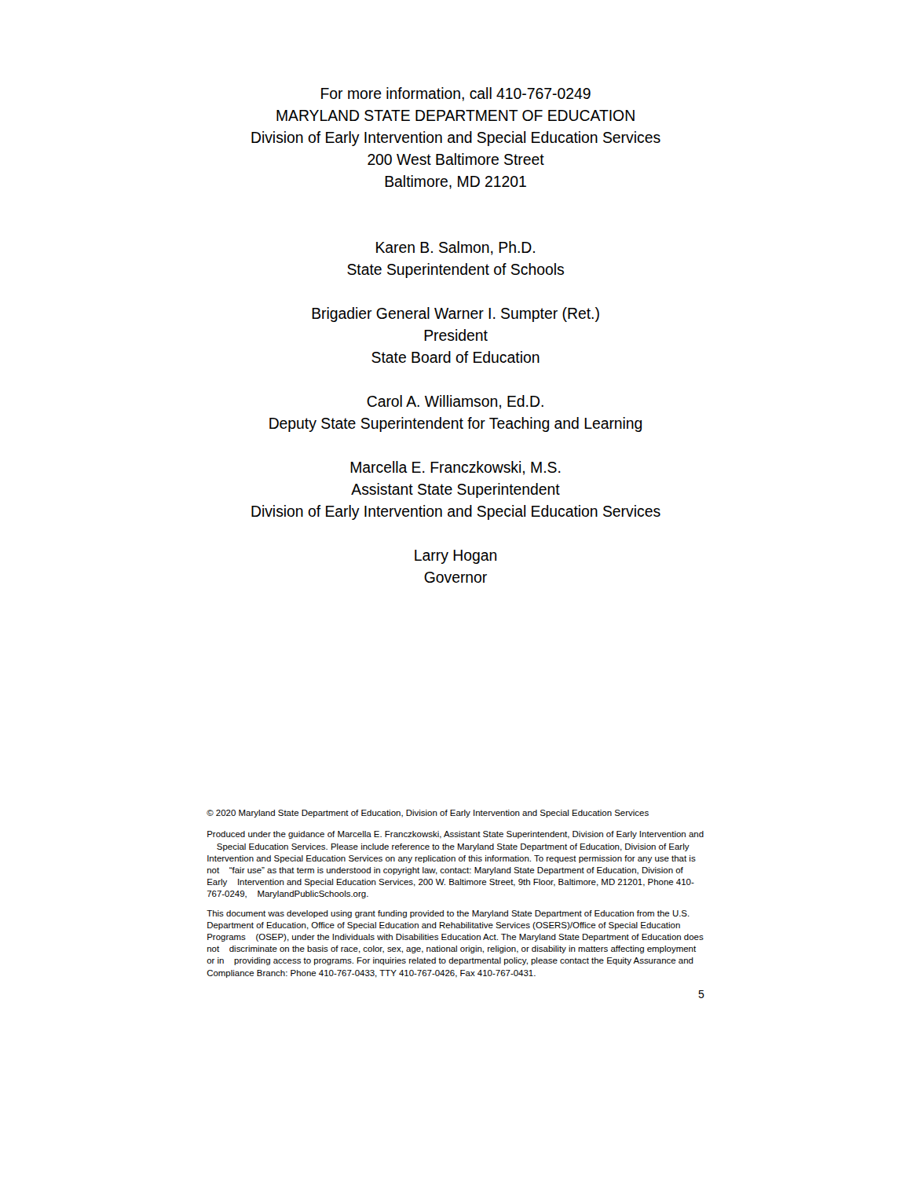For more information, call 410-767-0249
MARYLAND STATE DEPARTMENT OF EDUCATION
Division of Early Intervention and Special Education Services
200 West Baltimore Street
Baltimore, MD 21201
Karen B. Salmon, Ph.D.
State Superintendent of Schools
Brigadier General Warner I. Sumpter (Ret.)
President
State Board of Education
Carol A. Williamson, Ed.D.
Deputy State Superintendent for Teaching and Learning
Marcella E. Franczkowski, M.S.
Assistant State Superintendent
Division of Early Intervention and Special Education Services
Larry Hogan
Governor
© 2020 Maryland State Department of Education, Division of Early Intervention and Special Education Services
Produced under the guidance of Marcella E. Franczkowski, Assistant State Superintendent, Division of Early Intervention and Special Education Services. Please include reference to the Maryland State Department of Education, Division of Early Intervention and Special Education Services on any replication of this information. To request permission for any use that is not “fair use” as that term is understood in copyright law, contact: Maryland State Department of Education, Division of Early Intervention and Special Education Services, 200 W. Baltimore Street, 9th Floor, Baltimore, MD 21201, Phone 410-767-0249, MarylandPublicSchools.org.
This document was developed using grant funding provided to the Maryland State Department of Education from the U.S. Department of Education, Office of Special Education and Rehabilitative Services (OSERS)/Office of Special Education Programs (OSEP), under the Individuals with Disabilities Education Act. The Maryland State Department of Education does not discriminate on the basis of race, color, sex, age, national origin, religion, or disability in matters affecting employment or in providing access to programs. For inquiries related to departmental policy, please contact the Equity Assurance and Compliance Branch: Phone 410-767-0433, TTY 410-767-0426, Fax 410-767-0431.
5